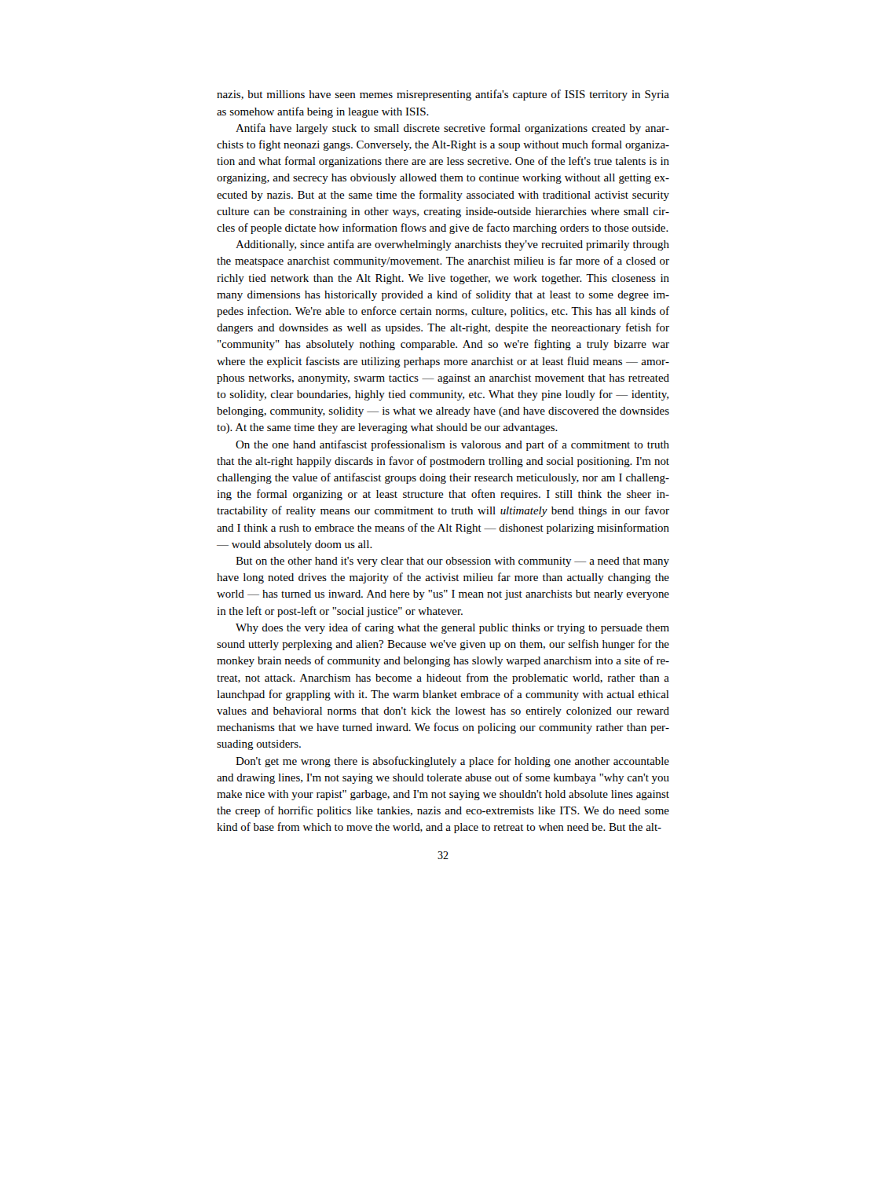nazis, but millions have seen memes misrepresenting antifa's capture of ISIS territory in Syria as somehow antifa being in league with ISIS.
Antifa have largely stuck to small discrete secretive formal organizations created by anarchists to fight neonazi gangs. Conversely, the Alt-Right is a soup without much formal organization and what formal organizations there are are less secretive. One of the left's true talents is in organizing, and secrecy has obviously allowed them to continue working without all getting executed by nazis. But at the same time the formality associated with traditional activist security culture can be constraining in other ways, creating inside-outside hierarchies where small circles of people dictate how information flows and give de facto marching orders to those outside.
Additionally, since antifa are overwhelmingly anarchists they've recruited primarily through the meatspace anarchist community/movement. The anarchist milieu is far more of a closed or richly tied network than the Alt Right. We live together, we work together. This closeness in many dimensions has historically provided a kind of solidity that at least to some degree impedes infection. We're able to enforce certain norms, culture, politics, etc. This has all kinds of dangers and downsides as well as upsides. The alt-right, despite the neoreactionary fetish for "community" has absolutely nothing comparable. And so we're fighting a truly bizarre war where the explicit fascists are utilizing perhaps more anarchist or at least fluid means — amorphous networks, anonymity, swarm tactics — against an anarchist movement that has retreated to solidity, clear boundaries, highly tied community, etc. What they pine loudly for — identity, belonging, community, solidity — is what we already have (and have discovered the downsides to). At the same time they are leveraging what should be our advantages.
On the one hand antifascist professionalism is valorous and part of a commitment to truth that the alt-right happily discards in favor of postmodern trolling and social positioning. I'm not challenging the value of antifascist groups doing their research meticulously, nor am I challenging the formal organizing or at least structure that often requires. I still think the sheer intractability of reality means our commitment to truth will ultimately bend things in our favor and I think a rush to embrace the means of the Alt Right — dishonest polarizing misinformation — would absolutely doom us all.
But on the other hand it's very clear that our obsession with community — a need that many have long noted drives the majority of the activist milieu far more than actually changing the world — has turned us inward. And here by "us" I mean not just anarchists but nearly everyone in the left or post-left or "social justice" or whatever.
Why does the very idea of caring what the general public thinks or trying to persuade them sound utterly perplexing and alien? Because we've given up on them, our selfish hunger for the monkey brain needs of community and belonging has slowly warped anarchism into a site of retreat, not attack. Anarchism has become a hideout from the problematic world, rather than a launchpad for grappling with it. The warm blanket embrace of a community with actual ethical values and behavioral norms that don't kick the lowest has so entirely colonized our reward mechanisms that we have turned inward. We focus on policing our community rather than persuading outsiders.
Don't get me wrong there is absofuckinglutely a place for holding one another accountable and drawing lines, I'm not saying we should tolerate abuse out of some kumbaya "why can't you make nice with your rapist" garbage, and I'm not saying we shouldn't hold absolute lines against the creep of horrific politics like tankies, nazis and eco-extremists like ITS. We do need some kind of base from which to move the world, and a place to retreat to when need be. But the alt-
32